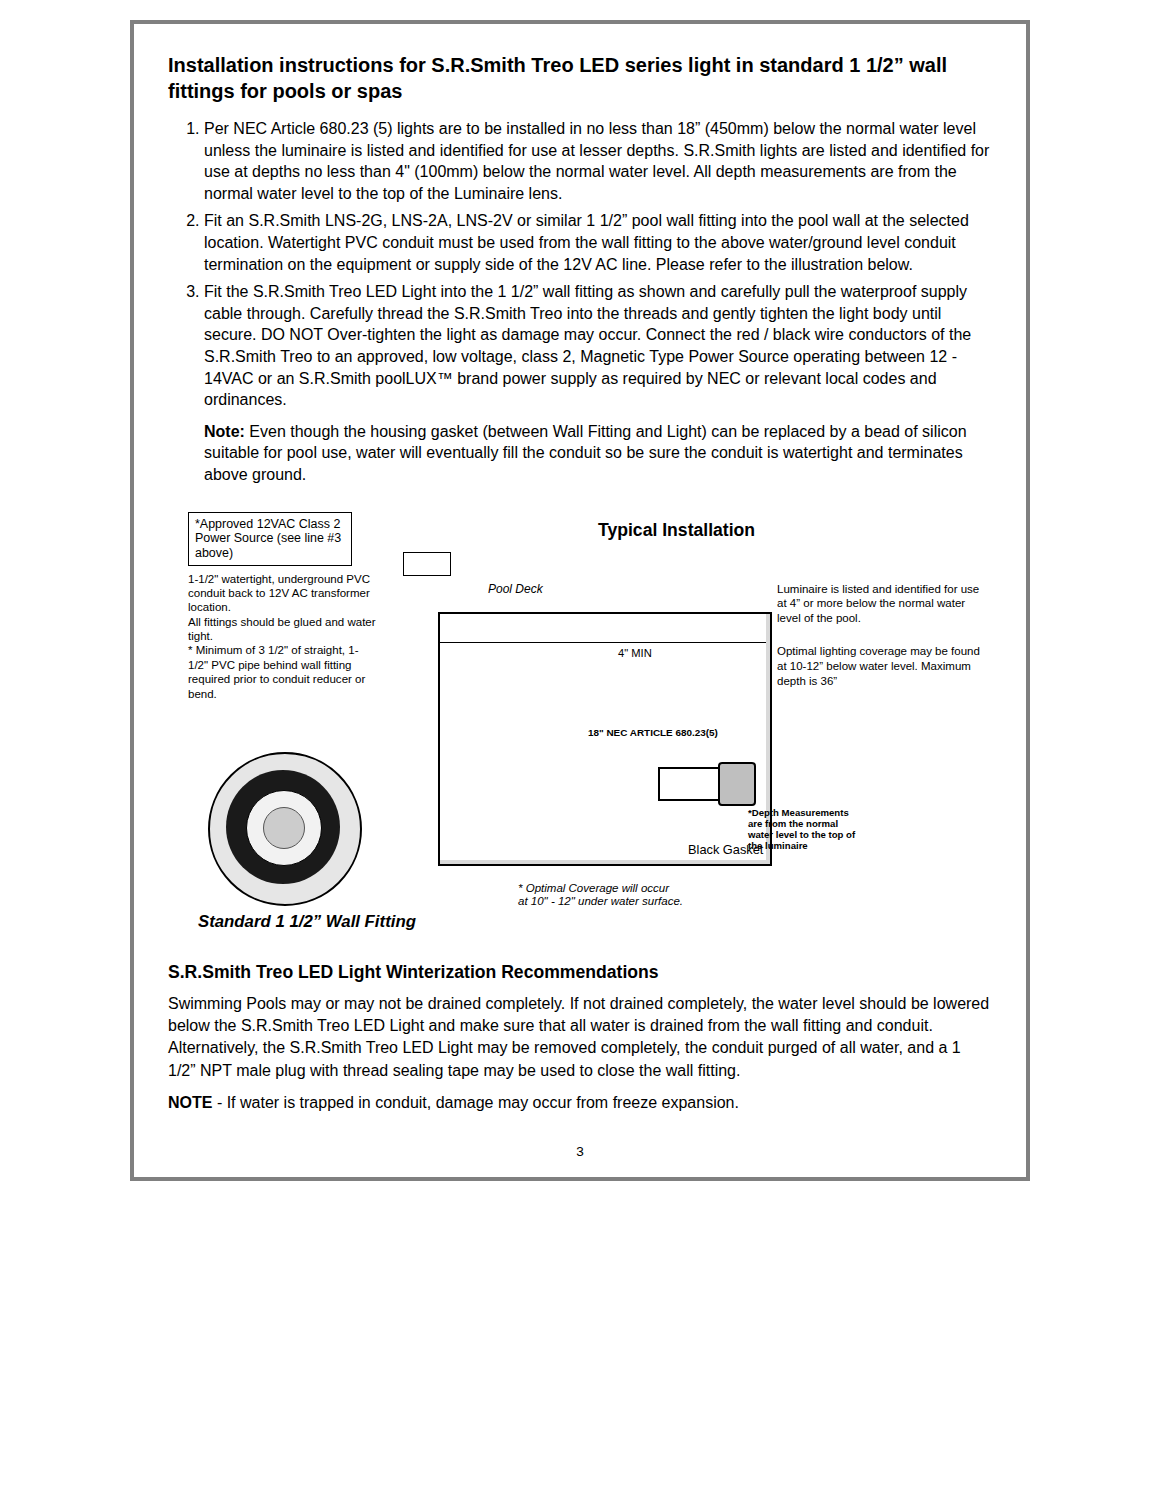Installation instructions for S.R.Smith Treo LED series light in standard 1 1/2” wall fittings for pools or spas
Per NEC Article 680.23 (5) lights are to be installed in no less than 18” (450mm) below the normal water level unless the luminaire is listed and identified for use at lesser depths. S.R.Smith lights are listed and identified for use at depths no less than 4" (100mm) below the normal water level. All depth measurements are from the normal water level to the top of the Luminaire lens.
Fit an S.R.Smith LNS-2G, LNS-2A, LNS-2V or similar 1 1/2” pool wall fitting into the pool wall at the selected location. Watertight PVC conduit must be used from the wall fitting to the above water/ground level conduit termination on the equipment or supply side of the 12V AC line. Please refer to the illustration below.
Fit the S.R.Smith Treo LED Light into the 1 1/2” wall fitting as shown and carefully pull the waterproof supply cable through. Carefully thread the S.R.Smith Treo into the threads and gently tighten the light body until secure. DO NOT Over-tighten the light as damage may occur. Connect the red / black wire conductors of the S.R.Smith Treo to an approved, low voltage, class 2, Magnetic Type Power Source operating between 12 - 14VAC or an S.R.Smith poolLUX™ brand power supply as required by NEC or relevant local codes and ordinances.
Note: Even though the housing gasket (between Wall Fitting and Light) can be replaced by a bead of silicon suitable for pool use, water will eventually fill the conduit so be sure the conduit is watertight and terminates above ground.
*Approved 12VAC Class 2 Power Source (see line #3 above)
Typical Installation
Luminaire is listed and identified for use at 4” or more below the normal water level of the pool.
Optimal lighting coverage may be found at 10-12” below water level. Maximum depth is 36”
1-1/2" watertight, underground PVC conduit back to 12V AC transformer location.
All fittings should be glued and water tight.
* Minimum of 3 1/2" of straight, 1-1/2" PVC pipe behind wall fitting required prior to conduit reducer or bend.
Pool Deck
4" MIN
18" NEC ARTICLE 680.23(5)
*Depth Measurements are from the normal water level to the top of the luminaire
* Optimal Coverage will occur
at 10" - 12" under water surface.
Standard 1 1/2” Wall Fitting
Black Gasket
S.R.Smith Treo LED Light Winterization Recommendations
Swimming Pools may or may not be drained completely. If not drained completely, the water level should be lowered below the S.R.Smith Treo LED Light and make sure that all water is drained from the wall fitting and conduit. Alternatively, the S.R.Smith Treo LED Light may be removed completely, the conduit purged of all water, and a 1 1/2” NPT male plug with thread sealing tape may be used to close the wall fitting.
NOTE - If water is trapped in conduit, damage may occur from freeze expansion.
3